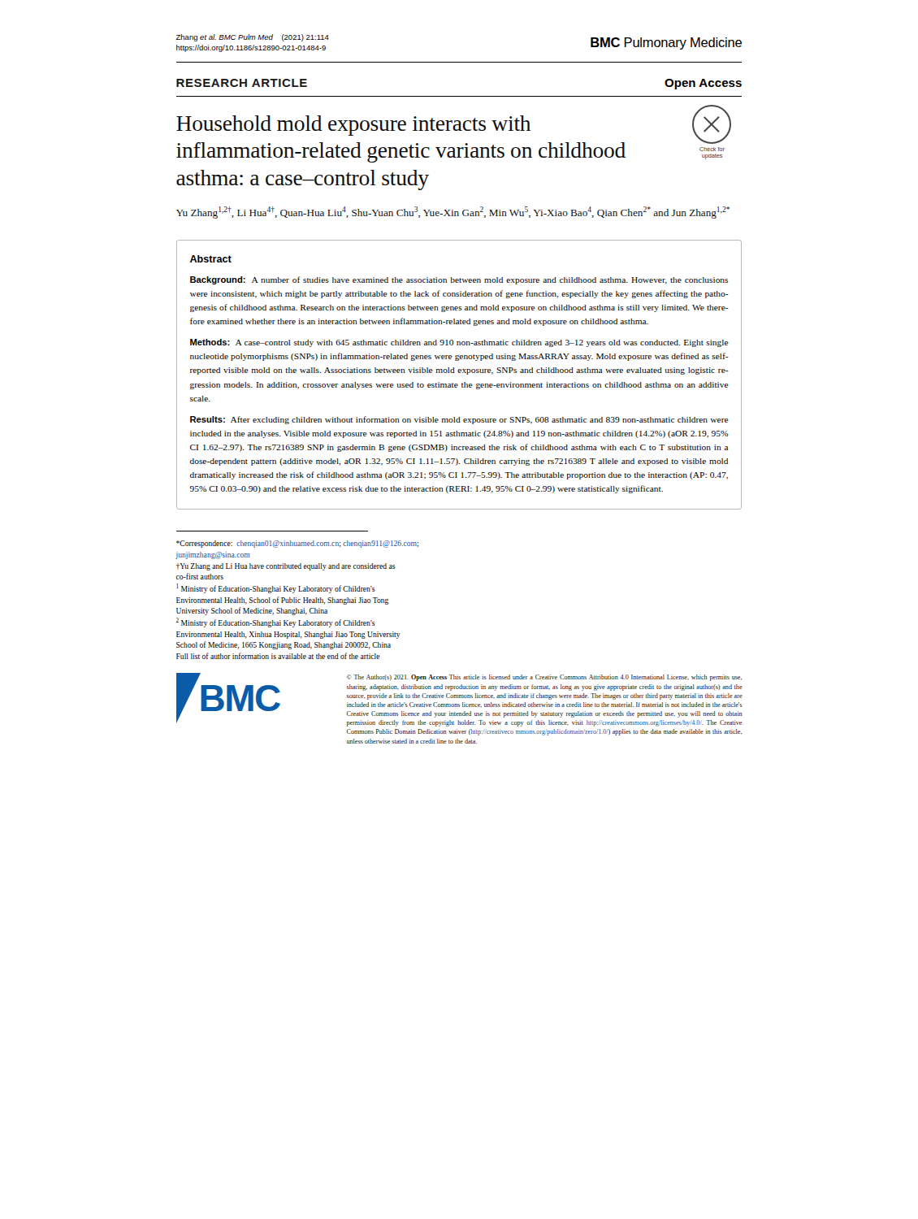Zhang et al. BMC Pulm Med (2021) 21:114
https://doi.org/10.1186/s12890-021-01484-9
BMC Pulmonary Medicine
RESEARCH ARTICLE
Open Access
Check for
updates
Household mold exposure interacts with inflammation-related genetic variants on childhood asthma: a case–control study
Yu Zhang1,2†, Li Hua4†, Quan-Hua Liu4, Shu-Yuan Chu3, Yue-Xin Gan2, Min Wu5, Yi-Xiao Bao4, Qian Chen2* and Jun Zhang1,2*
Abstract
Background: A number of studies have examined the association between mold exposure and childhood asthma. However, the conclusions were inconsistent, which might be partly attributable to the lack of consideration of gene function, especially the key genes affecting the pathogenesis of childhood asthma. Research on the interactions between genes and mold exposure on childhood asthma is still very limited. We therefore examined whether there is an interaction between inflammation-related genes and mold exposure on childhood asthma.
Methods: A case–control study with 645 asthmatic children and 910 non-asthmatic children aged 3–12 years old was conducted. Eight single nucleotide polymorphisms (SNPs) in inflammation-related genes were genotyped using MassARRAY assay. Mold exposure was defined as self-reported visible mold on the walls. Associations between visible mold exposure, SNPs and childhood asthma were evaluated using logistic regression models. In addition, crossover analyses were used to estimate the gene-environment interactions on childhood asthma on an additive scale.
Results: After excluding children without information on visible mold exposure or SNPs, 608 asthmatic and 839 non-asthmatic children were included in the analyses. Visible mold exposure was reported in 151 asthmatic (24.8%) and 119 non-asthmatic children (14.2%) (aOR 2.19, 95% CI 1.62–2.97). The rs7216389 SNP in gasdermin B gene (GSDMB) increased the risk of childhood asthma with each C to T substitution in a dose-dependent pattern (additive model, aOR 1.32, 95% CI 1.11–1.57). Children carrying the rs7216389 T allele and exposed to visible mold dramatically increased the risk of childhood asthma (aOR 3.21; 95% CI 1.77–5.99). The attributable proportion due to the interaction (AP: 0.47, 95% CI 0.03–0.90) and the relative excess risk due to the interaction (RERI: 1.49, 95% CI 0–2.99) were statistically significant.
*Correspondence: chenqian01@xinhuamed.com.cn; chenqian911@126.com;
junjimzhang@sina.com
†Yu Zhang and Li Hua have contributed equally and are considered as
co-first authors
1 Ministry of Education-Shanghai Key Laboratory of Children's
Environmental Health, School of Public Health, Shanghai Jiao Tong
University School of Medicine, Shanghai, China
2 Ministry of Education-Shanghai Key Laboratory of Children's
Environmental Health, Xinhua Hospital, Shanghai Jiao Tong University
School of Medicine, 1665 Kongjiang Road, Shanghai 200092, China
Full list of author information is available at the end of the article
BMC
© The Author(s) 2021. Open Access This article is licensed under a Creative Commons Attribution 4.0 International License, which permits use, sharing, adaptation, distribution and reproduction in any medium or format, as long as you give appropriate credit to the original author(s) and the source, provide a link to the Creative Commons licence, and indicate if changes were made. The images or other third party material in this article are included in the article's Creative Commons licence, unless indicated otherwise in a credit line to the material. If material is not included in the article's Creative Commons licence and your intended use is not permitted by statutory regulation or exceeds the permitted use, you will need to obtain permission directly from the copyright holder. To view a copy of this licence, visit http://creativecommons.org/licenses/by/4.0/. The Creative Commons Public Domain Dedication waiver (http://creativeco mmons.org/publicdomain/zero/1.0/) applies to the data made available in this article, unless otherwise stated in a credit line to the data.